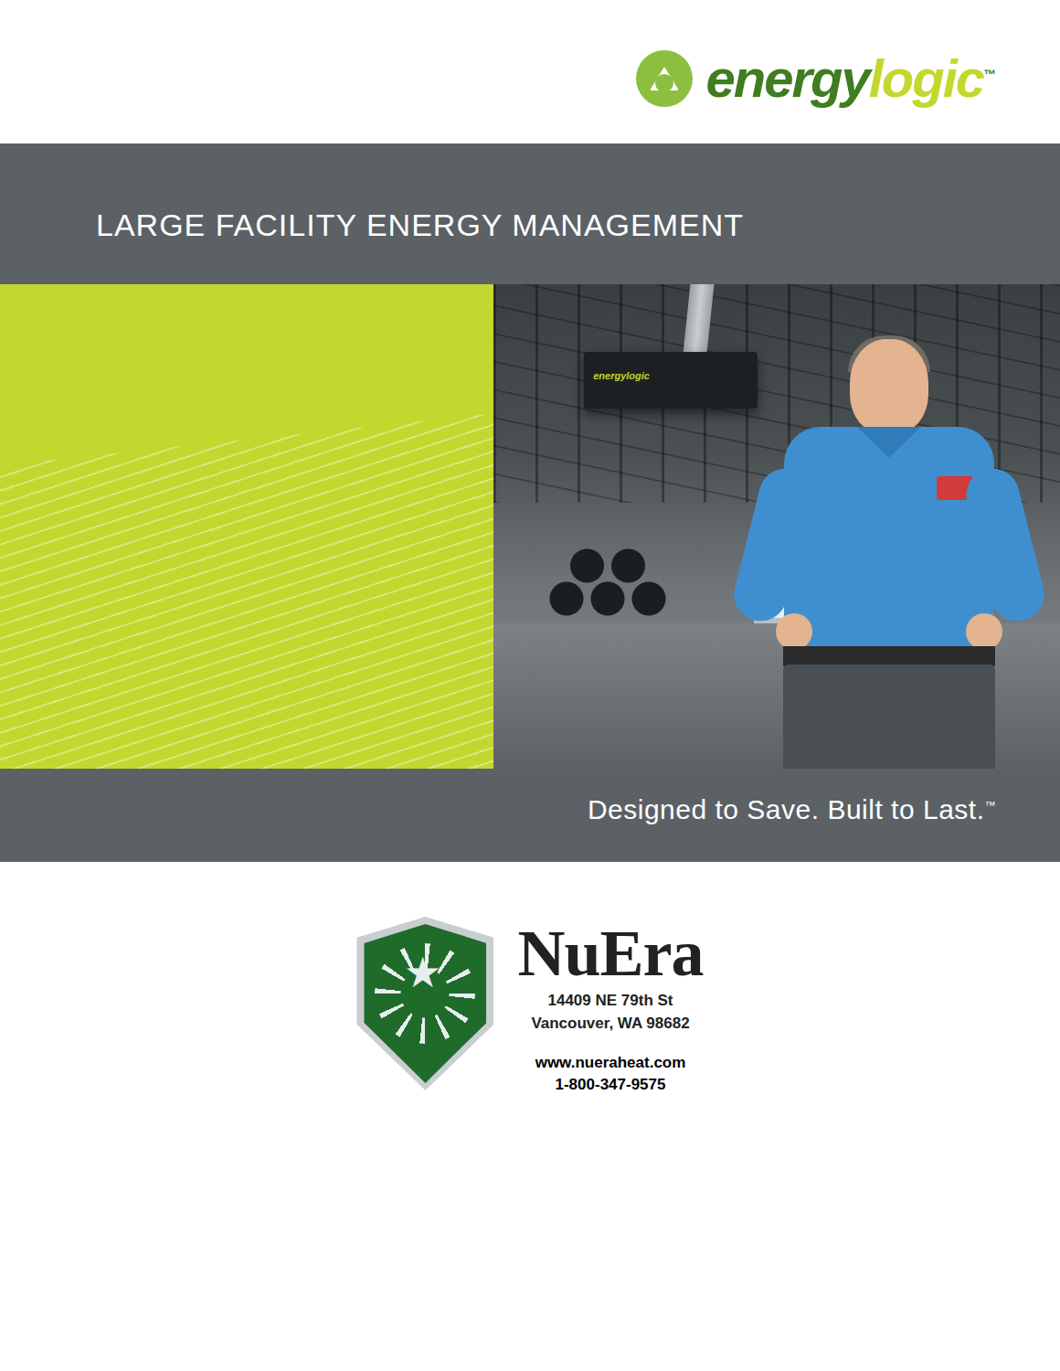energy logic™
Large Facility Energy Management
Designed to Save. Built to Last.™
NuEra
14409 NE 79th St
Vancouver, WA 98682
www.nueraheat.com
1-800-347-9575